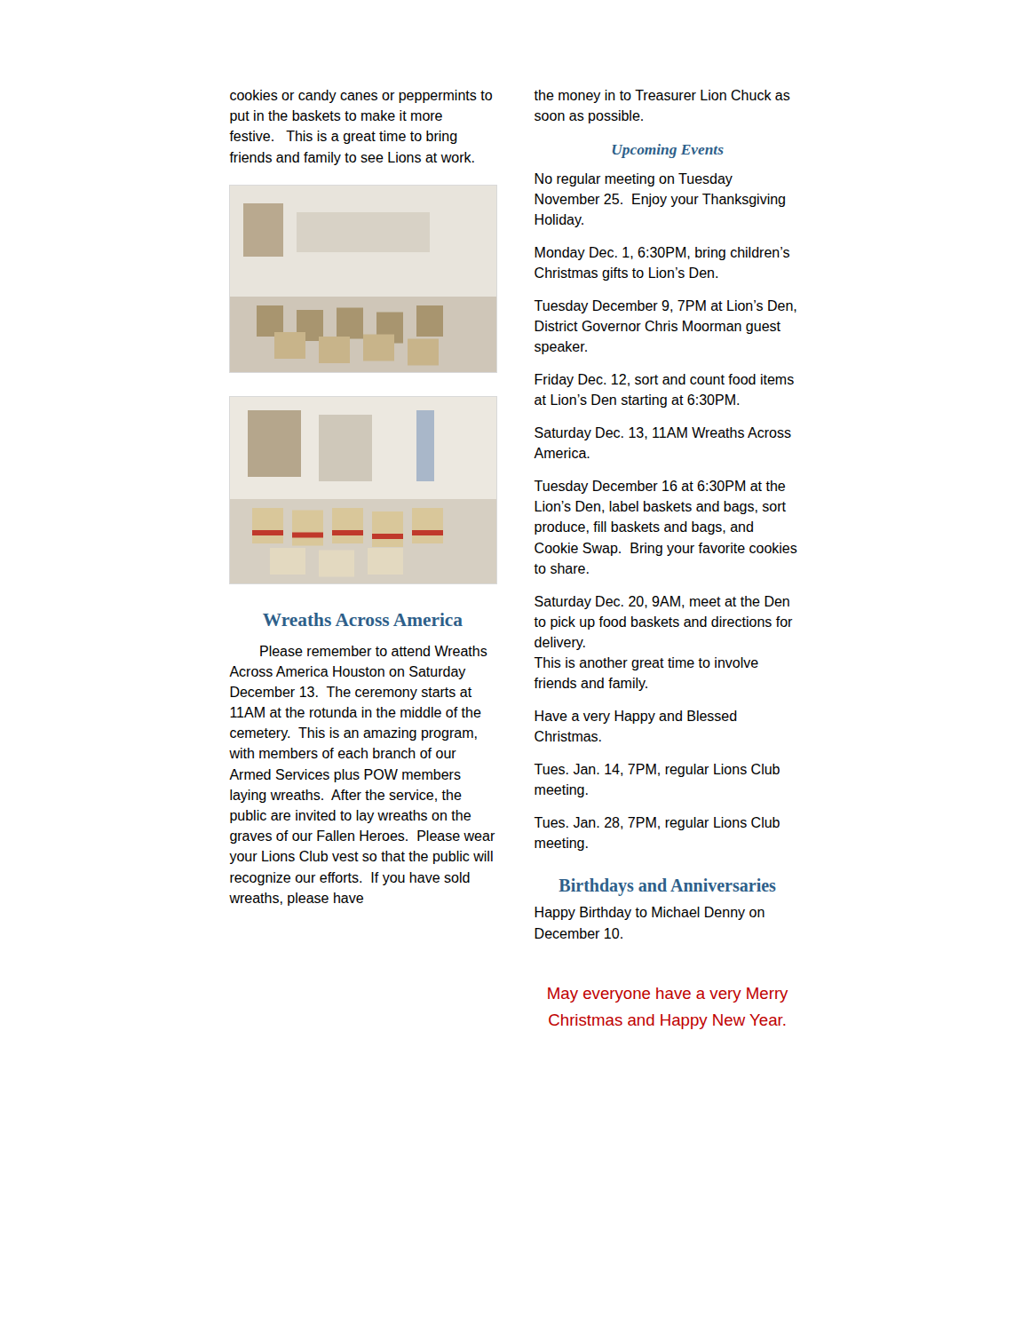cookies or candy canes or peppermints to put in the baskets to make it more festive. This is a great time to bring friends and family to see Lions at work.
Wreaths Across America
Please remember to attend Wreaths Across America Houston on Saturday December 13. The ceremony starts at 11AM at the rotunda in the middle of the cemetery. This is an amazing program, with members of each branch of our Armed Services plus POW members laying wreaths. After the service, the public are invited to lay wreaths on the graves of our Fallen Heroes. Please wear your Lions Club vest so that the public will recognize our efforts. If you have sold wreaths, please have
the money in to Treasurer Lion Chuck as soon as possible.
Upcoming Events
No regular meeting on Tuesday November 25. Enjoy your Thanksgiving Holiday.
Monday Dec. 1, 6:30PM, bring children’s Christmas gifts to Lion’s Den.
Tuesday December 9, 7PM at Lion’s Den, District Governor Chris Moorman guest speaker.
Friday Dec. 12, sort and count food items at Lion’s Den starting at 6:30PM.
Saturday Dec. 13, 11AM Wreaths Across America.
Tuesday December 16 at 6:30PM at the Lion’s Den, label baskets and bags, sort produce, fill baskets and bags, and Cookie Swap. Bring your favorite cookies to share.
Saturday Dec. 20, 9AM, meet at the Den to pick up food baskets and directions for delivery.
This is another great time to involve friends and family.
Have a very Happy and Blessed Christmas.
Tues. Jan. 14, 7PM, regular Lions Club meeting.
Tues. Jan. 28, 7PM, regular Lions Club meeting.
Birthdays and Anniversaries
Happy Birthday to Michael Denny on December 10.
May everyone have a very Merry Christmas and Happy New Year.